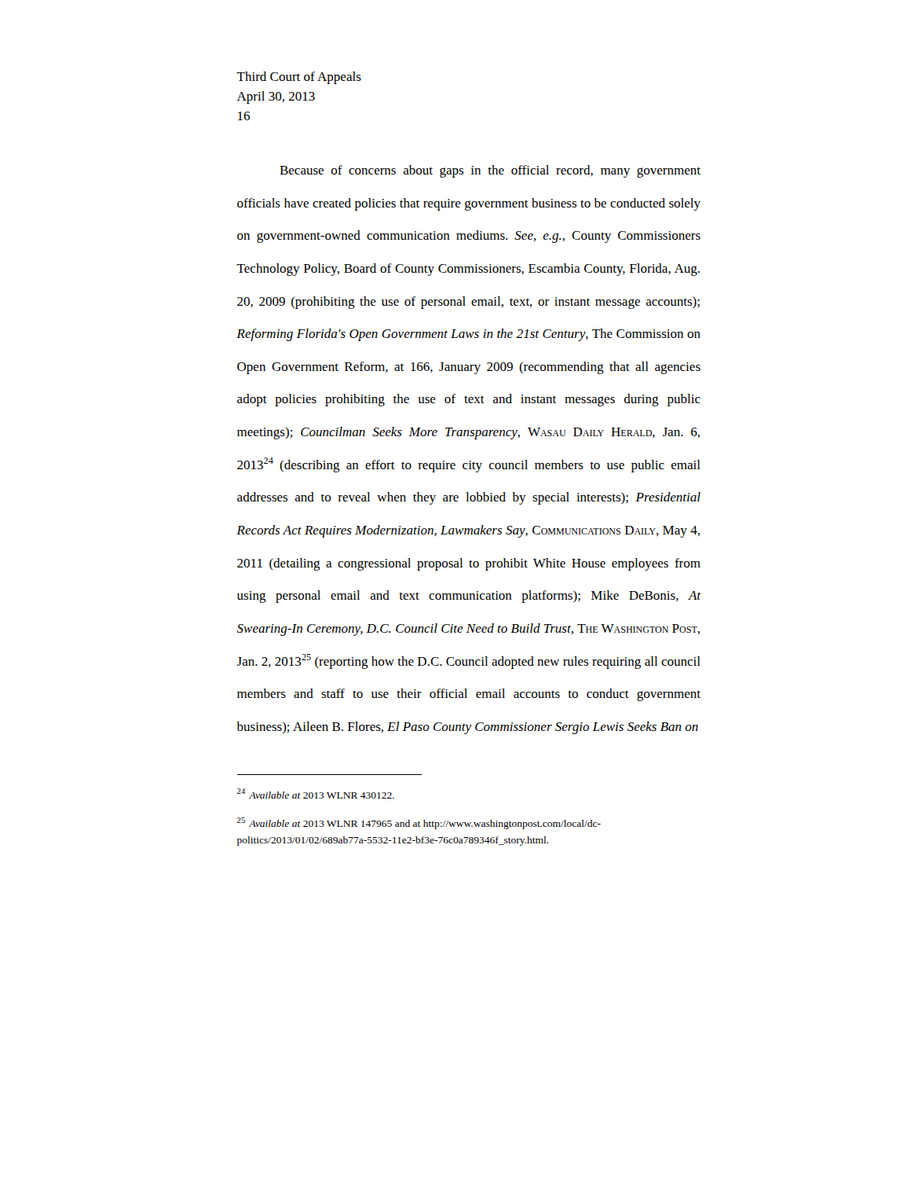Third Court of Appeals
April 30, 2013
16
Because of concerns about gaps in the official record, many government officials have created policies that require government business to be conducted solely on government-owned communication mediums. See, e.g., County Commissioners Technology Policy, Board of County Commissioners, Escambia County, Florida, Aug. 20, 2009 (prohibiting the use of personal email, text, or instant message accounts); Reforming Florida's Open Government Laws in the 21st Century, The Commission on Open Government Reform, at 166, January 2009 (recommending that all agencies adopt policies prohibiting the use of text and instant messages during public meetings); Councilman Seeks More Transparency, Wasau Daily Herald, Jan. 6, 201324 (describing an effort to require city council members to use public email addresses and to reveal when they are lobbied by special interests); Presidential Records Act Requires Modernization, Lawmakers Say, Communications Daily, May 4, 2011 (detailing a congressional proposal to prohibit White House employees from using personal email and text communication platforms); Mike DeBonis, At Swearing-In Ceremony, D.C. Council Cite Need to Build Trust, The Washington Post, Jan. 2, 201325 (reporting how the D.C. Council adopted new rules requiring all council members and staff to use their official email accounts to conduct government business); Aileen B. Flores, El Paso County Commissioner Sergio Lewis Seeks Ban on
24 Available at 2013 WLNR 430122.
25 Available at 2013 WLNR 147965 and at http://www.washingtonpost.com/local/dc-politics/2013/01/02/689ab77a-5532-11e2-bf3e-76c0a789346f_story.html.